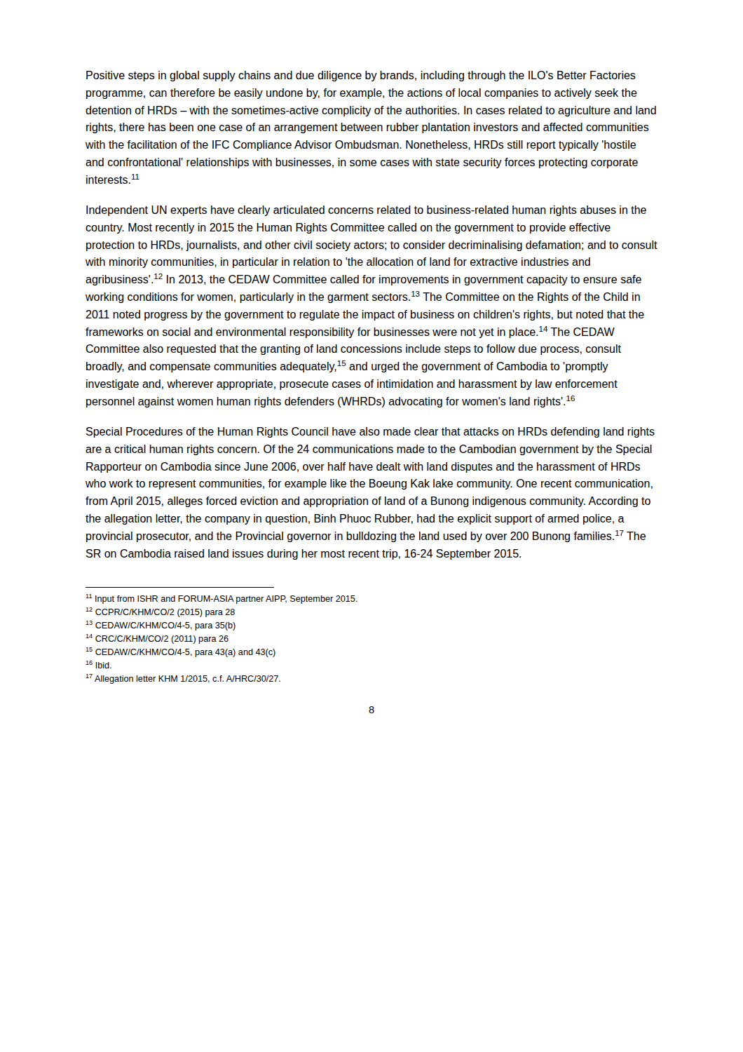Positive steps in global supply chains and due diligence by brands, including through the ILO's Better Factories programme, can therefore be easily undone by, for example, the actions of local companies to actively seek the detention of HRDs – with the sometimes-active complicity of the authorities. In cases related to agriculture and land rights, there has been one case of an arrangement between rubber plantation investors and affected communities with the facilitation of the IFC Compliance Advisor Ombudsman. Nonetheless, HRDs still report typically 'hostile and confrontational' relationships with businesses, in some cases with state security forces protecting corporate interests.11
Independent UN experts have clearly articulated concerns related to business-related human rights abuses in the country. Most recently in 2015 the Human Rights Committee called on the government to provide effective protection to HRDs, journalists, and other civil society actors; to consider decriminalising defamation; and to consult with minority communities, in particular in relation to 'the allocation of land for extractive industries and agribusiness'.12 In 2013, the CEDAW Committee called for improvements in government capacity to ensure safe working conditions for women, particularly in the garment sectors.13 The Committee on the Rights of the Child in 2011 noted progress by the government to regulate the impact of business on children's rights, but noted that the frameworks on social and environmental responsibility for businesses were not yet in place.14 The CEDAW Committee also requested that the granting of land concessions include steps to follow due process, consult broadly, and compensate communities adequately,15 and urged the government of Cambodia to 'promptly investigate and, wherever appropriate, prosecute cases of intimidation and harassment by law enforcement personnel against women human rights defenders (WHRDs) advocating for women's land rights'.16
Special Procedures of the Human Rights Council have also made clear that attacks on HRDs defending land rights are a critical human rights concern. Of the 24 communications made to the Cambodian government by the Special Rapporteur on Cambodia since June 2006, over half have dealt with land disputes and the harassment of HRDs who work to represent communities, for example like the Boeung Kak lake community. One recent communication, from April 2015, alleges forced eviction and appropriation of land of a Bunong indigenous community. According to the allegation letter, the company in question, Binh Phuoc Rubber, had the explicit support of armed police, a provincial prosecutor, and the Provincial governor in bulldozing the land used by over 200 Bunong families.17 The SR on Cambodia raised land issues during her most recent trip, 16-24 September 2015.
11 Input from ISHR and FORUM-ASIA partner AIPP, September 2015.
12 CCPR/C/KHM/CO/2 (2015) para 28
13 CEDAW/C/KHM/CO/4-5, para 35(b)
14 CRC/C/KHM/CO/2 (2011) para 26
15 CEDAW/C/KHM/CO/4-5, para 43(a) and 43(c)
16 Ibid.
17 Allegation letter KHM 1/2015, c.f. A/HRC/30/27.
8